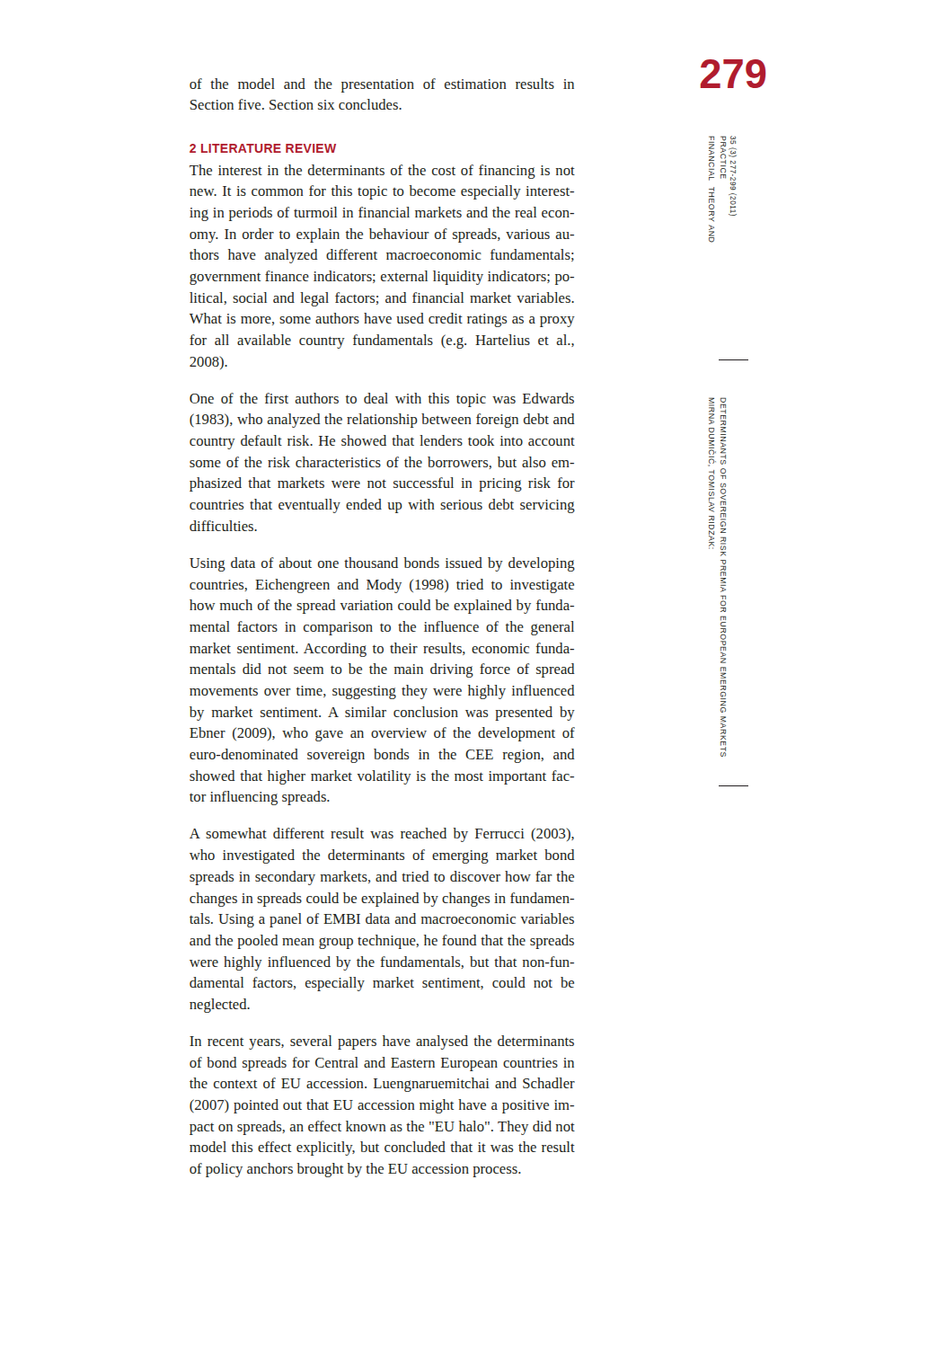279
FINANCIAL THEORY AND
PRACTICE
35 (3) 277-299 (2011)
MIRNA DUMIČIĆ, TOMISLAV RIDZAK:
DETERMINANTS OF SOVEREIGN RISK PREMIA FOR EUROPEAN EMERGING MARKETS
of the model and the presentation of estimation results in Section five. Section six concludes.
2 Literature review
The interest in the determinants of the cost of financing is not new. It is common for this topic to become especially interesting in periods of turmoil in financial markets and the real economy. In order to explain the behaviour of spreads, various authors have analyzed different macroeconomic fundamentals; government finance indicators; external liquidity indicators; political, social and legal factors; and financial market variables. What is more, some authors have used credit ratings as a proxy for all available country fundamentals (e.g. Hartelius et al., 2008).
One of the first authors to deal with this topic was Edwards (1983), who analyzed the relationship between foreign debt and country default risk. He showed that lenders took into account some of the risk characteristics of the borrowers, but also emphasized that markets were not successful in pricing risk for countries that eventually ended up with serious debt servicing difficulties.
Using data of about one thousand bonds issued by developing countries, Eichengreen and Mody (1998) tried to investigate how much of the spread variation could be explained by fundamental factors in comparison to the influence of the general market sentiment. According to their results, economic fundamentals did not seem to be the main driving force of spread movements over time, suggesting they were highly influenced by market sentiment. A similar conclusion was presented by Ebner (2009), who gave an overview of the development of euro-denominated sovereign bonds in the CEE region, and showed that higher market volatility is the most important factor influencing spreads.
A somewhat different result was reached by Ferrucci (2003), who investigated the determinants of emerging market bond spreads in secondary markets, and tried to discover how far the changes in spreads could be explained by changes in fundamentals. Using a panel of EMBI data and macroeconomic variables and the pooled mean group technique, he found that the spreads were highly influenced by the fundamentals, but that non-fundamental factors, especially market sentiment, could not be neglected.
In recent years, several papers have analysed the determinants of bond spreads for Central and Eastern European countries in the context of EU accession. Luengnaruemitchai and Schadler (2007) pointed out that EU accession might have a positive impact on spreads, an effect known as the "EU halo". They did not model this effect explicitly, but concluded that it was the result of policy anchors brought by the EU accession process.